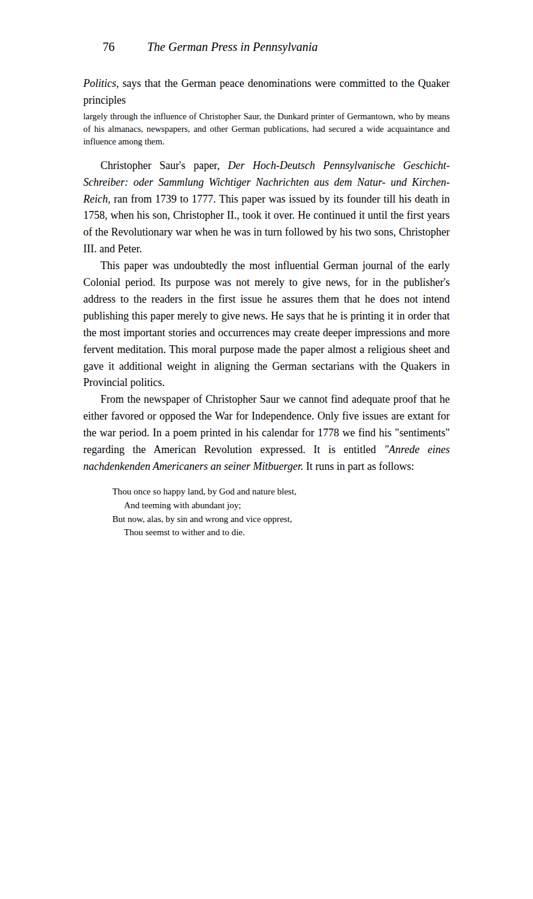76 The German Press in Pennsylvania
Politics, says that the German peace denominations were committed to the Quaker principles
largely through the influence of Christopher Saur, the Dunkard printer of Germantown, who by means of his almanacs, newspapers, and other German publications, had secured a wide acquaintance and influence among them.
Christopher Saur's paper, Der Hoch-Deutsch Pennsylvanische Geschicht-Schreiber: oder Sammlung Wichtiger Nachrichten aus dem Natur- und Kirchen-Reich, ran from 1739 to 1777. This paper was issued by its founder till his death in 1758, when his son, Christopher II., took it over. He continued it until the first years of the Revolutionary war when he was in turn followed by his two sons, Christopher III. and Peter.
This paper was undoubtedly the most influential German journal of the early Colonial period. Its purpose was not merely to give news, for in the publisher's address to the readers in the first issue he assures them that he does not intend publishing this paper merely to give news. He says that he is printing it in order that the most important stories and occurrences may create deeper impressions and more fervent meditation. This moral purpose made the paper almost a religious sheet and gave it additional weight in aligning the German sectarians with the Quakers in Provincial politics.
From the newspaper of Christopher Saur we cannot find adequate proof that he either favored or opposed the War for Independence. Only five issues are extant for the war period. In a poem printed in his calendar for 1778 we find his "sentiments" regarding the American Revolution expressed. It is entitled "Anrede eines nachdenkenden Americaners an seiner Mitbuerger. It runs in part as follows:
Thou once so happy land, by God and nature blest,
And teeming with abundant joy;
But now, alas, by sin and wrong and vice opprest,
Thou seemst to wither and to die.